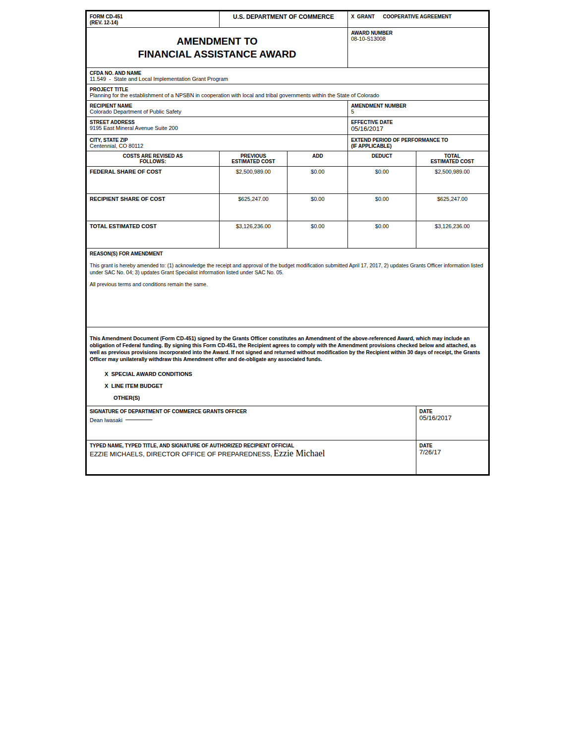| Form CD-451 (Rev. 12-14) | U.S. DEPARTMENT OF COMMERCE | X GRANT COOPERATIVE AGREEMENT |
| AMENDMENT TO FINANCIAL ASSISTANCE AWARD | Award Number 08-10-S13008 |
| CFDA No. and Name 11.549 - State and Local Implementation Grant Program |
| Project Title Planning for the establishment of a NPSBN in cooperation with local and tribal governments within the State of Colorado |
| Recipient Name Colorado Department of Public Safety | Amendment Number 5 |
| Street Address 9195 East Mineral Avenue Suite 200 | Effective Date 05/16/2017 |
| City, State Zip Centennial, CO 80112 | Extend Period of Performance To (If Applicable) |
| COSTS ARE REVISED AS FOLLOWS: | PREVIOUS ESTIMATED COST | ADD | DEDUCT | TOTAL ESTIMATED COST |
| FEDERAL SHARE OF COST | $2,500,989.00 | $0.00 | $0.00 | $2,500,989.00 |
| RECIPIENT SHARE OF COST | $625,247.00 | $0.00 | $0.00 | $625,247.00 |
| TOTAL ESTIMATED COST | $3,126,236.00 | $0.00 | $0.00 | $3,126,236.00 |
| Reason(s) for Amendment This grant is hereby amended to: (1) acknowledge the receipt and approval of the budget modification submitted April 17, 2017, 2) updates Grants Officer information listed under SAC No. 04; 3) updates Grant Specialist information listed under SAC No. 05. All previous terms and conditions remain the same. |
| This Amendment Document (Form CD-451) signed by the Grants Officer constitutes an Amendment of the above-referenced Award, which may include an obligation of Federal funding. By signing this Form CD-451, the Recipient agrees to comply with the Amendment provisions checked below and attached, as well as previous provisions incorporated into the Award. If not signed and returned without modification by the Recipient within 30 days of receipt, the Grants Officer may unilaterally withdraw this Amendment offer and de-obligate any associated funds. X SPECIAL AWARD CONDITIONS X LINE ITEM BUDGET OTHER(S) |
| Signature of Department of Commerce Grants Officer Dean Iwasaki ——— | Date 05/16/2017 |
| Typed Name, Typed Title, and Signature of Authorized Recipient Official EZZIE MICHAELS, DIRECTOR OFFICE OF PREPAREDNESS, Ezzie Michael | Date 7/26/17 |